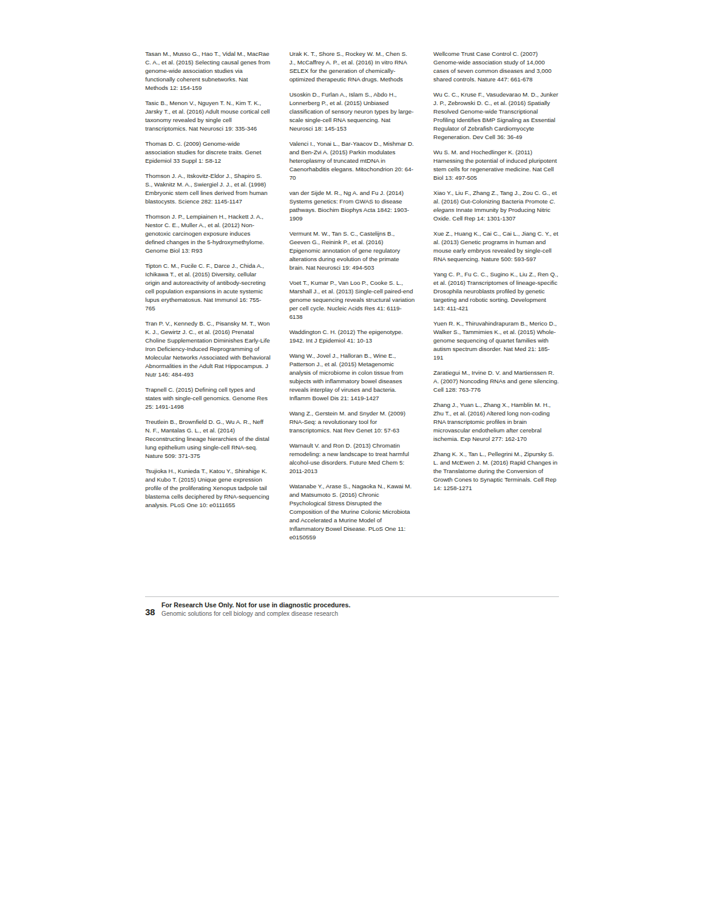Tasan M., Musso G., Hao T., Vidal M., MacRae C. A., et al. (2015) Selecting causal genes from genome-wide association studies via functionally coherent subnetworks. Nat Methods 12: 154-159
Tasic B., Menon V., Nguyen T. N., Kim T. K., Jarsky T., et al. (2016) Adult mouse cortical cell taxonomy revealed by single cell transcriptomics. Nat Neurosci 19: 335-346
Thomas D. C. (2009) Genome-wide association studies for discrete traits. Genet Epidemiol 33 Suppl 1: S8-12
Thomson J. A., Itskovitz-Eldor J., Shapiro S. S., Waknitz M. A., Swiergiel J. J., et al. (1998) Embryonic stem cell lines derived from human blastocysts. Science 282: 1145-1147
Thomson J. P., Lempiainen H., Hackett J. A., Nestor C. E., Muller A., et al. (2012) Non-genotoxic carcinogen exposure induces defined changes in the 5-hydroxymethylome. Genome Biol 13: R93
Tipton C. M., Fucile C. F., Darce J., Chida A., Ichikawa T., et al. (2015) Diversity, cellular origin and autoreactivity of antibody-secreting cell population expansions in acute systemic lupus erythematosus. Nat Immunol 16: 755-765
Tran P. V., Kennedy B. C., Pisansky M. T., Won K. J., Gewirtz J. C., et al. (2016) Prenatal Choline Supplementation Diminishes Early-Life Iron Deficiency-Induced Reprogramming of Molecular Networks Associated with Behavioral Abnormalities in the Adult Rat Hippocampus. J Nutr 146: 484-493
Trapnell C. (2015) Defining cell types and states with single-cell genomics. Genome Res 25: 1491-1498
Treutlein B., Brownfield D. G., Wu A. R., Neff N. F., Mantalas G. L., et al. (2014) Reconstructing lineage hierarchies of the distal lung epithelium using single-cell RNA-seq. Nature 509: 371-375
Tsujioka H., Kunieda T., Katou Y., Shirahige K. and Kubo T. (2015) Unique gene expression profile of the proliferating Xenopus tadpole tail blastema cells deciphered by RNA-sequencing analysis. PLoS One 10: e0111655
Urak K. T., Shore S., Rockey W. M., Chen S. J., McCaffrey A. P., et al. (2016) In vitro RNA SELEX for the generation of chemically-optimized therapeutic RNA drugs. Methods
Usoskin D., Furlan A., Islam S., Abdo H., Lonnerberg P., et al. (2015) Unbiased classification of sensory neuron types by large-scale single-cell RNA sequencing. Nat Neurosci 18: 145-153
Valenci I., Yonai L., Bar-Yaacov D., Mishmar D. and Ben-Zvi A. (2015) Parkin modulates heteroplasmy of truncated mtDNA in Caenorhabditis elegans. Mitochondrion 20: 64-70
van der Sijde M. R., Ng A. and Fu J. (2014) Systems genetics: From GWAS to disease pathways. Biochim Biophys Acta 1842: 1903-1909
Vermunt M. W., Tan S. C., Castelijns B., Geeven G., Reinink P., et al. (2016) Epigenomic annotation of gene regulatory alterations during evolution of the primate brain. Nat Neurosci 19: 494-503
Voet T., Kumar P., Van Loo P., Cooke S. L., Marshall J., et al. (2013) Single-cell paired-end genome sequencing reveals structural variation per cell cycle. Nucleic Acids Res 41: 6119-6138
Waddington C. H. (2012) The epigenotype. 1942. Int J Epidemiol 41: 10-13
Wang W., Jovel J., Halloran B., Wine E., Patterson J., et al. (2015) Metagenomic analysis of microbiome in colon tissue from subjects with inflammatory bowel diseases reveals interplay of viruses and bacteria. Inflamm Bowel Dis 21: 1419-1427
Wang Z., Gerstein M. and Snyder M. (2009) RNA-Seq: a revolutionary tool for transcriptomics. Nat Rev Genet 10: 57-63
Warnault V. and Ron D. (2013) Chromatin remodeling: a new landscape to treat harmful alcohol-use disorders. Future Med Chem 5: 2011-2013
Watanabe Y., Arase S., Nagaoka N., Kawai M. and Matsumoto S. (2016) Chronic Psychological Stress Disrupted the Composition of the Murine Colonic Microbiota and Accelerated a Murine Model of Inflammatory Bowel Disease. PLoS One 11: e0150559
Wellcome Trust Case Control C. (2007) Genome-wide association study of 14,000 cases of seven common diseases and 3,000 shared controls. Nature 447: 661-678
Wu C. C., Kruse F., Vasudevarao M. D., Junker J. P., Zebrowski D. C., et al. (2016) Spatially Resolved Genome-wide Transcriptional Profiling Identifies BMP Signaling as Essential Regulator of Zebrafish Cardiomyocyte Regeneration. Dev Cell 36: 36-49
Wu S. M. and Hochedlinger K. (2011) Harnessing the potential of induced pluripotent stem cells for regenerative medicine. Nat Cell Biol 13: 497-505
Xiao Y., Liu F., Zhang Z., Tang J., Zou C. G., et al. (2016) Gut-Colonizing Bacteria Promote C. elegans Innate Immunity by Producing Nitric Oxide. Cell Rep 14: 1301-1307
Xue Z., Huang K., Cai C., Cai L., Jiang C. Y., et al. (2013) Genetic programs in human and mouse early embryos revealed by single-cell RNA sequencing. Nature 500: 593-597
Yang C. P., Fu C. C., Sugino K., Liu Z., Ren Q., et al. (2016) Transcriptomes of lineage-specific Drosophila neuroblasts profiled by genetic targeting and robotic sorting. Development 143: 411-421
Yuen R. K., Thiruvahindrapuram B., Merico D., Walker S., Tammimies K., et al. (2015) Whole-genome sequencing of quartet families with autism spectrum disorder. Nat Med 21: 185-191
Zaratiegui M., Irvine D. V. and Martienssen R. A. (2007) Noncoding RNAs and gene silencing. Cell 128: 763-776
Zhang J., Yuan L., Zhang X., Hamblin M. H., Zhu T., et al. (2016) Altered long non-coding RNA transcriptomic profiles in brain microvascular endothelium after cerebral ischemia. Exp Neurol 277: 162-170
Zhang K. X., Tan L., Pellegrini M., Zipursky S. L. and McEwen J. M. (2016) Rapid Changes in the Translatome during the Conversion of Growth Cones to Synaptic Terminals. Cell Rep 14: 1258-1271
For Research Use Only. Not for use in diagnostic procedures.
Genomic solutions for cell biology and complex disease research
38